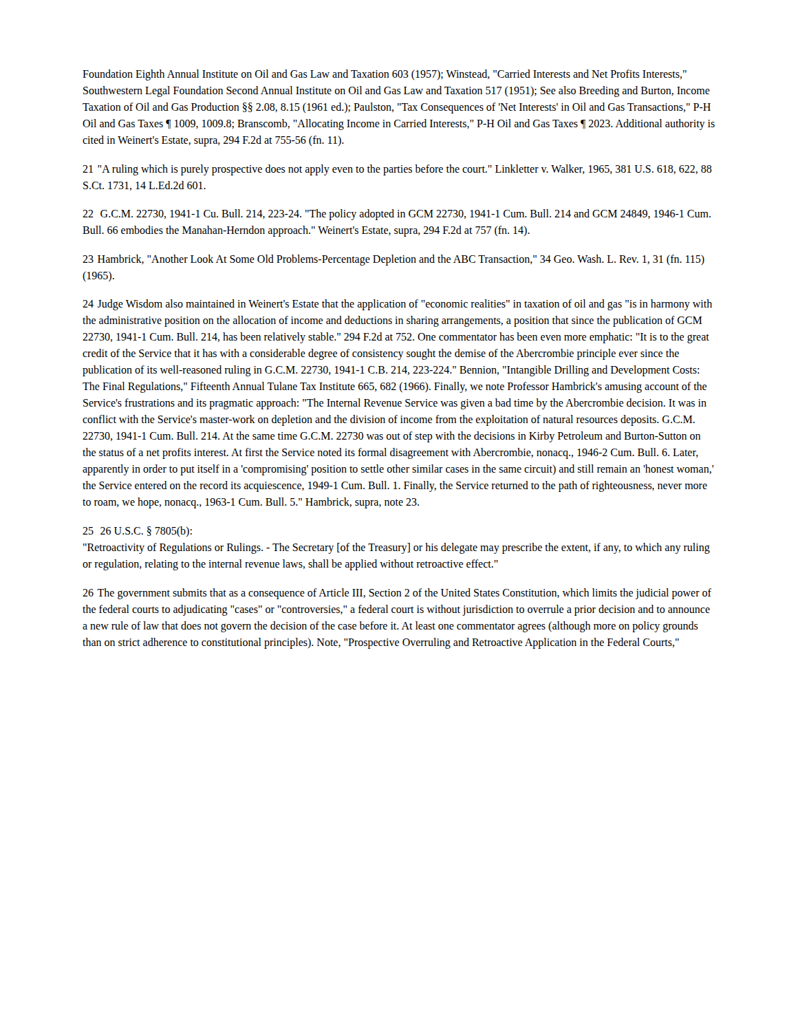Foundation Eighth Annual Institute on Oil and Gas Law and Taxation 603 (1957); Winstead, "Carried Interests and Net Profits Interests," Southwestern Legal Foundation Second Annual Institute on Oil and Gas Law and Taxation 517 (1951); See also Breeding and Burton, Income Taxation of Oil and Gas Production §§ 2.08, 8.15 (1961 ed.); Paulston, "Tax Consequences of 'Net Interests' in Oil and Gas Transactions," P-H Oil and Gas Taxes ¶ 1009, 1009.8; Branscomb, "Allocating Income in Carried Interests," P-H Oil and Gas Taxes ¶ 2023. Additional authority is cited in Weinert's Estate, supra, 294 F.2d at 755-56 (fn. 11).
21"A ruling which is purely prospective does not apply even to the parties before the court." Linkletter v. Walker, 1965, 381 U.S. 618, 622, 88 S.Ct. 1731, 14 L.Ed.2d 601.
22 G.C.M. 22730, 1941-1 Cu. Bull. 214, 223-24. "The policy adopted in GCM 22730, 1941-1 Cum. Bull. 214 and GCM 24849, 1946-1 Cum. Bull. 66 embodies the Manahan-Herndon approach." Weinert's Estate, supra, 294 F.2d at 757 (fn. 14).
23 Hambrick, "Another Look At Some Old Problems-Percentage Depletion and the ABC Transaction," 34 Geo. Wash. L. Rev. 1, 31 (fn. 115) (1965).
24 Judge Wisdom also maintained in Weinert's Estate that the application of "economic realities" in taxation of oil and gas "is in harmony with the administrative position on the allocation of income and deductions in sharing arrangements, a position that since the publication of GCM 22730, 1941-1 Cum. Bull. 214, has been relatively stable." 294 F.2d at 752. One commentator has been even more emphatic: "It is to the great credit of the Service that it has with a considerable degree of consistency sought the demise of the Abercrombie principle ever since the publication of its well-reasoned ruling in G.C.M. 22730, 1941-1 C.B. 214, 223-224." Bennion, "Intangible Drilling and Development Costs: The Final Regulations," Fifteenth Annual Tulane Tax Institute 665, 682 (1966). Finally, we note Professor Hambrick's amusing account of the Service's frustrations and its pragmatic approach: "The Internal Revenue Service was given a bad time by the Abercrombie decision. It was in conflict with the Service's master-work on depletion and the division of income from the exploitation of natural resources deposits. G.C.M. 22730, 1941-1 Cum. Bull. 214. At the same time G.C.M. 22730 was out of step with the decisions in Kirby Petroleum and Burton-Sutton on the status of a net profits interest. At first the Service noted its formal disagreement with Abercrombie, nonacq., 1946-2 Cum. Bull. 6. Later, apparently in order to put itself in a 'compromising' position to settle other similar cases in the same circuit) and still remain an 'honest woman,' the Service entered on the record its acquiescence, 1949-1 Cum. Bull. 1. Finally, the Service returned to the path of righteousness, never more to roam, we hope, nonacq., 1963-1 Cum. Bull. 5." Hambrick, supra, note 23.
25 26 U.S.C. § 7805(b):
"Retroactivity of Regulations or Rulings. - The Secretary [of the Treasury] or his delegate may prescribe the extent, if any, to which any ruling or regulation, relating to the internal revenue laws, shall be applied without retroactive effect."
26 The government submits that as a consequence of Article III, Section 2 of the United States Constitution, which limits the judicial power of the federal courts to adjudicating "cases" or "controversies," a federal court is without jurisdiction to overrule a prior decision and to announce a new rule of law that does not govern the decision of the case before it. At least one commentator agrees (although more on policy grounds than on strict adherence to constitutional principles). Note, "Prospective Overruling and Retroactive Application in the Federal Courts,"